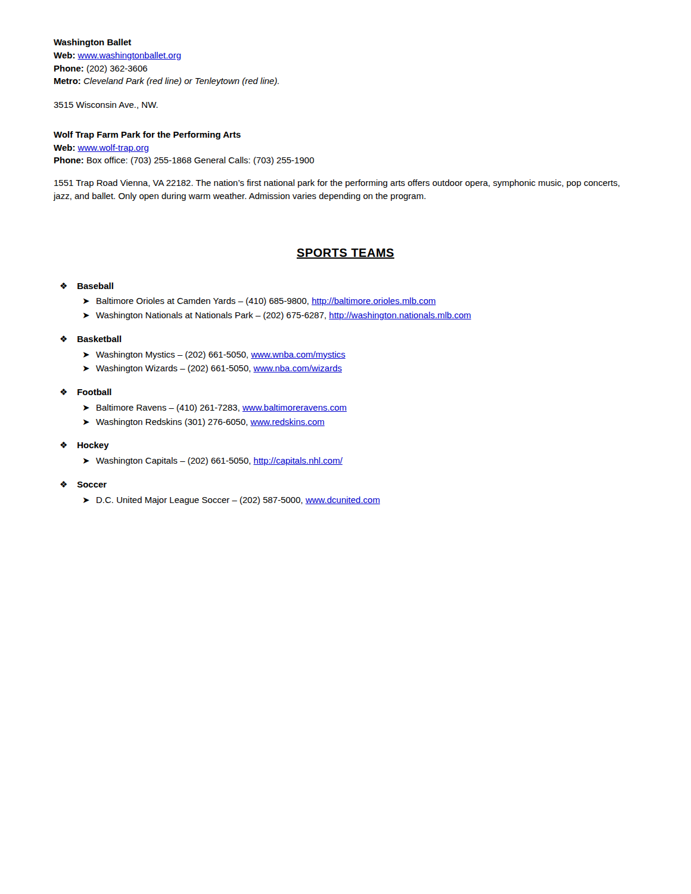Washington Ballet
Web: www.washingtonballet.org
Phone: (202) 362-3606
Metro: Cleveland Park (red line) or Tenleytown (red line).
3515 Wisconsin Ave., NW.
Wolf Trap Farm Park for the Performing Arts
Web: www.wolf-trap.org
Phone: Box office: (703) 255-1868 General Calls: (703) 255-1900
1551 Trap Road Vienna, VA 22182. The nation’s first national park for the performing arts offers outdoor opera, symphonic music, pop concerts, jazz, and ballet. Only open during warm weather. Admission varies depending on the program.
SPORTS TEAMS
Baseball
Baltimore Orioles at Camden Yards – (410) 685-9800, http://baltimore.orioles.mlb.com
Washington Nationals at Nationals Park – (202) 675-6287, http://washington.nationals.mlb.com
Basketball
Washington Mystics – (202) 661-5050, www.wnba.com/mystics
Washington Wizards – (202) 661-5050, www.nba.com/wizards
Football
Baltimore Ravens – (410) 261-7283, www.baltimoreravens.com
Washington Redskins (301) 276-6050, www.redskins.com
Hockey
Washington Capitals – (202) 661-5050, http://capitals.nhl.com/
Soccer
D.C. United Major League Soccer – (202) 587-5000, www.dcunited.com